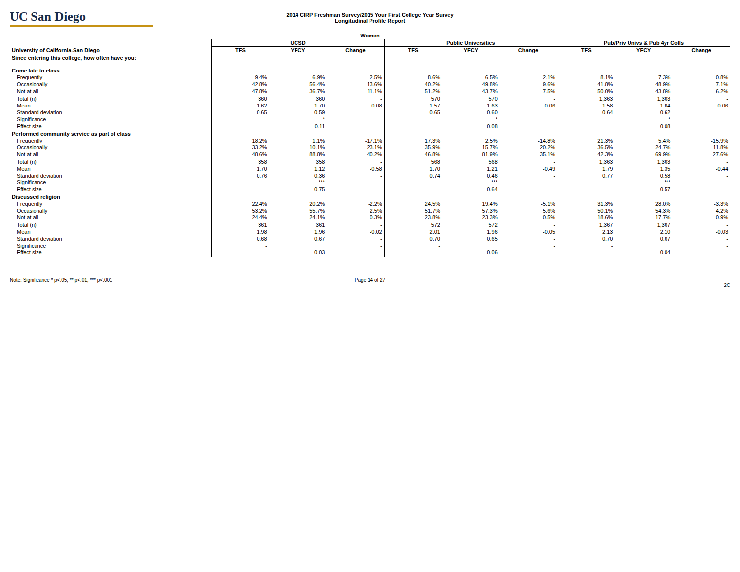UC San Diego
2014 CIRP Freshman Survey/2015 Your First College Year Survey
Longitudinal Profile Report
Women
| | UCSD | Public Universities | Pub/Priv Univs & Pub 4yr Colls |
| --- | --- | --- | --- |
| University of California-San Diego | TFS | YFCY | Change | TFS | YFCY | Change | TFS | YFCY | Change |
| Since entering this college, how often have you: | | | | | | | | | |
| Come late to class | | | | | | | | | |
| Frequently | 9.4% | 6.9% | -2.5% | 8.6% | 6.5% | -2.1% | 8.1% | 7.3% | -0.8% |
| Occasionally | 42.8% | 56.4% | 13.6% | 40.2% | 49.8% | 9.6% | 41.8% | 48.9% | 7.1% |
| Not at all | 47.8% | 36.7% | -11.1% | 51.2% | 43.7% | -7.5% | 50.0% | 43.8% | -6.2% |
| Total (n) | 360 | 360 | - | 570 | 570 | - | 1,363 | 1,363 | - |
| Mean | 1.62 | 1.70 | 0.08 | 1.57 | 1.63 | 0.06 | 1.58 | 1.64 | 0.06 |
| Standard deviation | 0.65 | 0.59 | - | 0.65 | 0.60 | - | 0.64 | 0.62 | - |
| Significance | - | * | - | - | * | - | - | * | - |
| Effect size | - | 0.11 | - | - | 0.08 | - | - | 0.08 | - |
| Performed community service as part of class | | | | | | | | | |
| Frequently | 18.2% | 1.1% | -17.1% | 17.3% | 2.5% | -14.8% | 21.3% | 5.4% | -15.9% |
| Occasionally | 33.2% | 10.1% | -23.1% | 35.9% | 15.7% | -20.2% | 36.5% | 24.7% | -11.8% |
| Not at all | 48.6% | 88.8% | 40.2% | 46.8% | 81.9% | 35.1% | 42.3% | 69.9% | 27.6% |
| Total (n) | 358 | 358 | - | 568 | 568 | - | 1,363 | 1,363 | - |
| Mean | 1.70 | 1.12 | -0.58 | 1.70 | 1.21 | -0.49 | 1.79 | 1.35 | -0.44 |
| Standard deviation | 0.76 | 0.36 | - | 0.74 | 0.46 | - | 0.77 | 0.58 | - |
| Significance | - | *** | - | - | *** | - | - | *** | - |
| Effect size | - | -0.75 | - | - | -0.64 | - | - | -0.57 | - |
| Discussed religion | | | | | | | | | |
| Frequently | 22.4% | 20.2% | -2.2% | 24.5% | 19.4% | -5.1% | 31.3% | 28.0% | -3.3% |
| Occasionally | 53.2% | 55.7% | 2.5% | 51.7% | 57.3% | 5.6% | 50.1% | 54.3% | 4.2% |
| Not at all | 24.4% | 24.1% | -0.3% | 23.8% | 23.3% | -0.5% | 18.6% | 17.7% | -0.9% |
| Total (n) | 361 | 361 | - | 572 | 572 | - | 1,367 | 1,367 | - |
| Mean | 1.98 | 1.96 | -0.02 | 2.01 | 1.96 | -0.05 | 2.13 | 2.10 | -0.03 |
| Standard deviation | 0.68 | 0.67 | - | 0.70 | 0.65 | - | 0.70 | 0.67 | - |
| Significance | - | | - | - | | - | - | | - |
| Effect size | - | -0.03 | - | - | -0.06 | - | - | -0.04 | - |
Note: Significance * p<.05, ** p<.01, *** p<.001
Page 14 of 27
2C